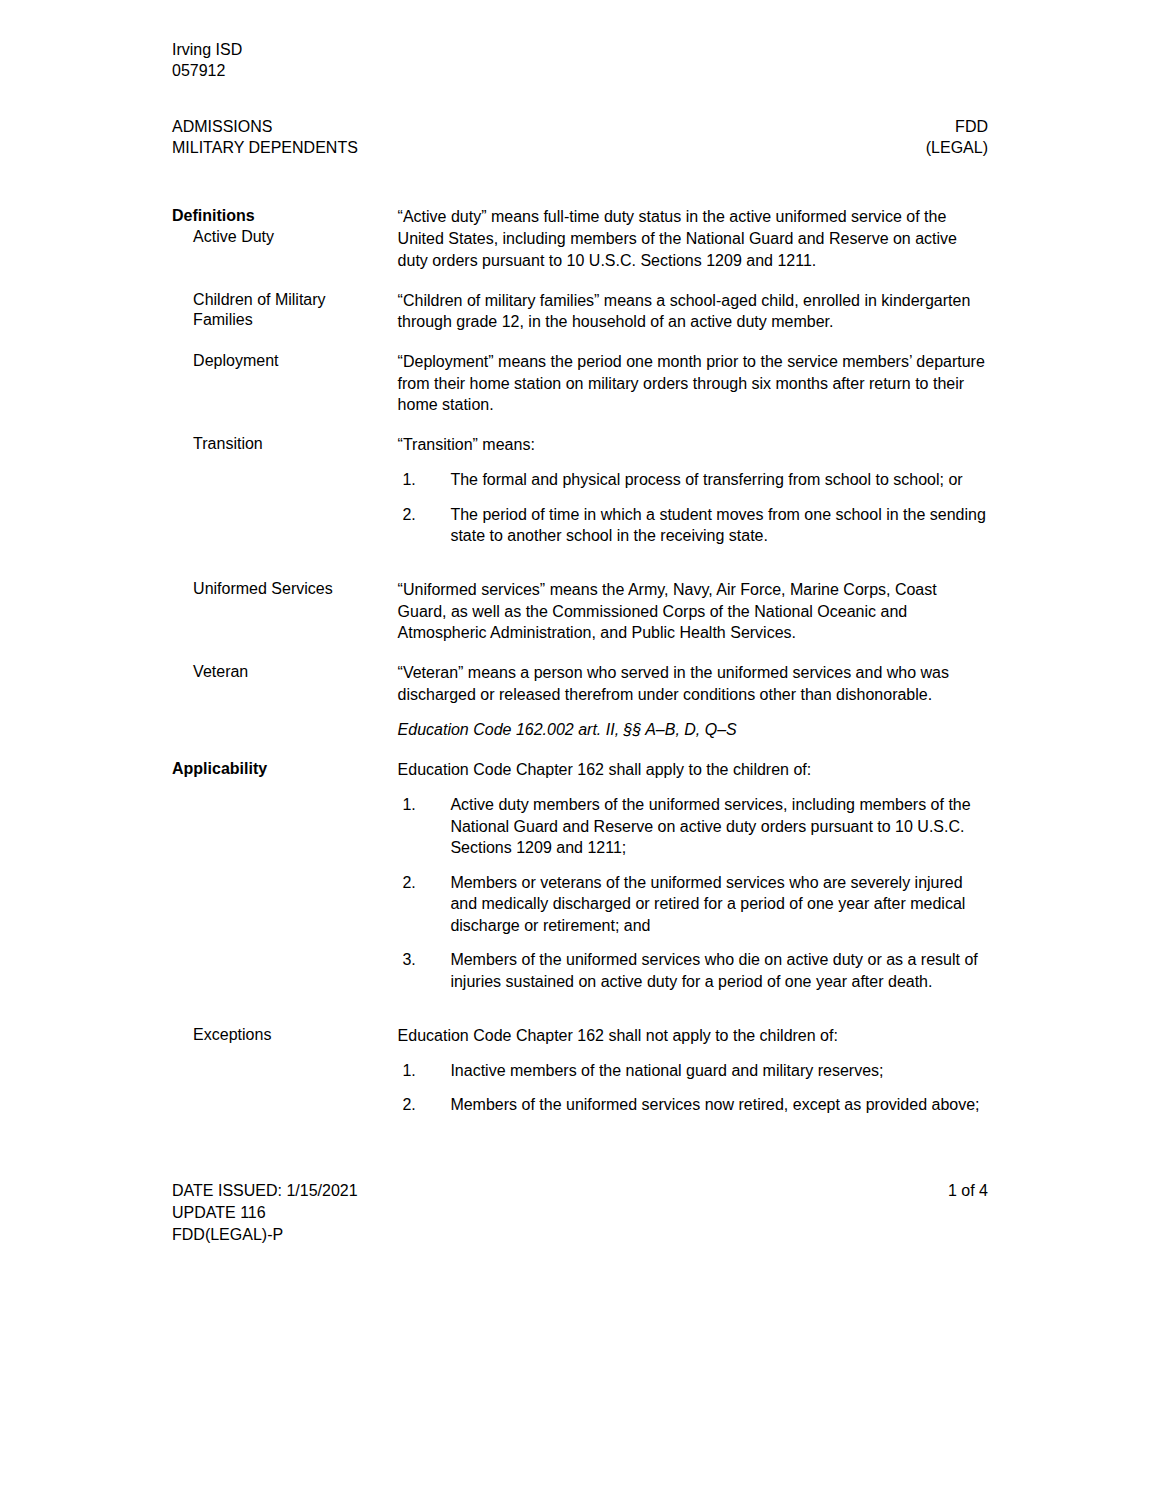Irving ISD
057912
ADMISSIONS
MILITARY DEPENDENTS
FDD
(LEGAL)
Definitions
Active Duty
“Active duty” means full-time duty status in the active uniformed service of the United States, including members of the National Guard and Reserve on active duty orders pursuant to 10 U.S.C. Sections 1209 and 1211.
Children of Military Families
“Children of military families” means a school-aged child, enrolled in kindergarten through grade 12, in the household of an active duty member.
Deployment
“Deployment” means the period one month prior to the service members’ departure from their home station on military orders through six months after return to their home station.
Transition
“Transition” means:
The formal and physical process of transferring from school to school; or
The period of time in which a student moves from one school in the sending state to another school in the receiving state.
Uniformed Services
“Uniformed services” means the Army, Navy, Air Force, Marine Corps, Coast Guard, as well as the Commissioned Corps of the National Oceanic and Atmospheric Administration, and Public Health Services.
Veteran
“Veteran” means a person who served in the uniformed services and who was discharged or released therefrom under conditions other than dishonorable.
Education Code 162.002 art. II, §§ A–B, D, Q–S
Applicability
Education Code Chapter 162 shall apply to the children of:
Active duty members of the uniformed services, including members of the National Guard and Reserve on active duty orders pursuant to 10 U.S.C. Sections 1209 and 1211;
Members or veterans of the uniformed services who are severely injured and medically discharged or retired for a period of one year after medical discharge or retirement; and
Members of the uniformed services who die on active duty or as a result of injuries sustained on active duty for a period of one year after death.
Exceptions
Education Code Chapter 162 shall not apply to the children of:
Inactive members of the national guard and military reserves;
Members of the uniformed services now retired, except as provided above;
DATE ISSUED: 1/15/2021
UPDATE 116
FDD(LEGAL)-P
1 of 4